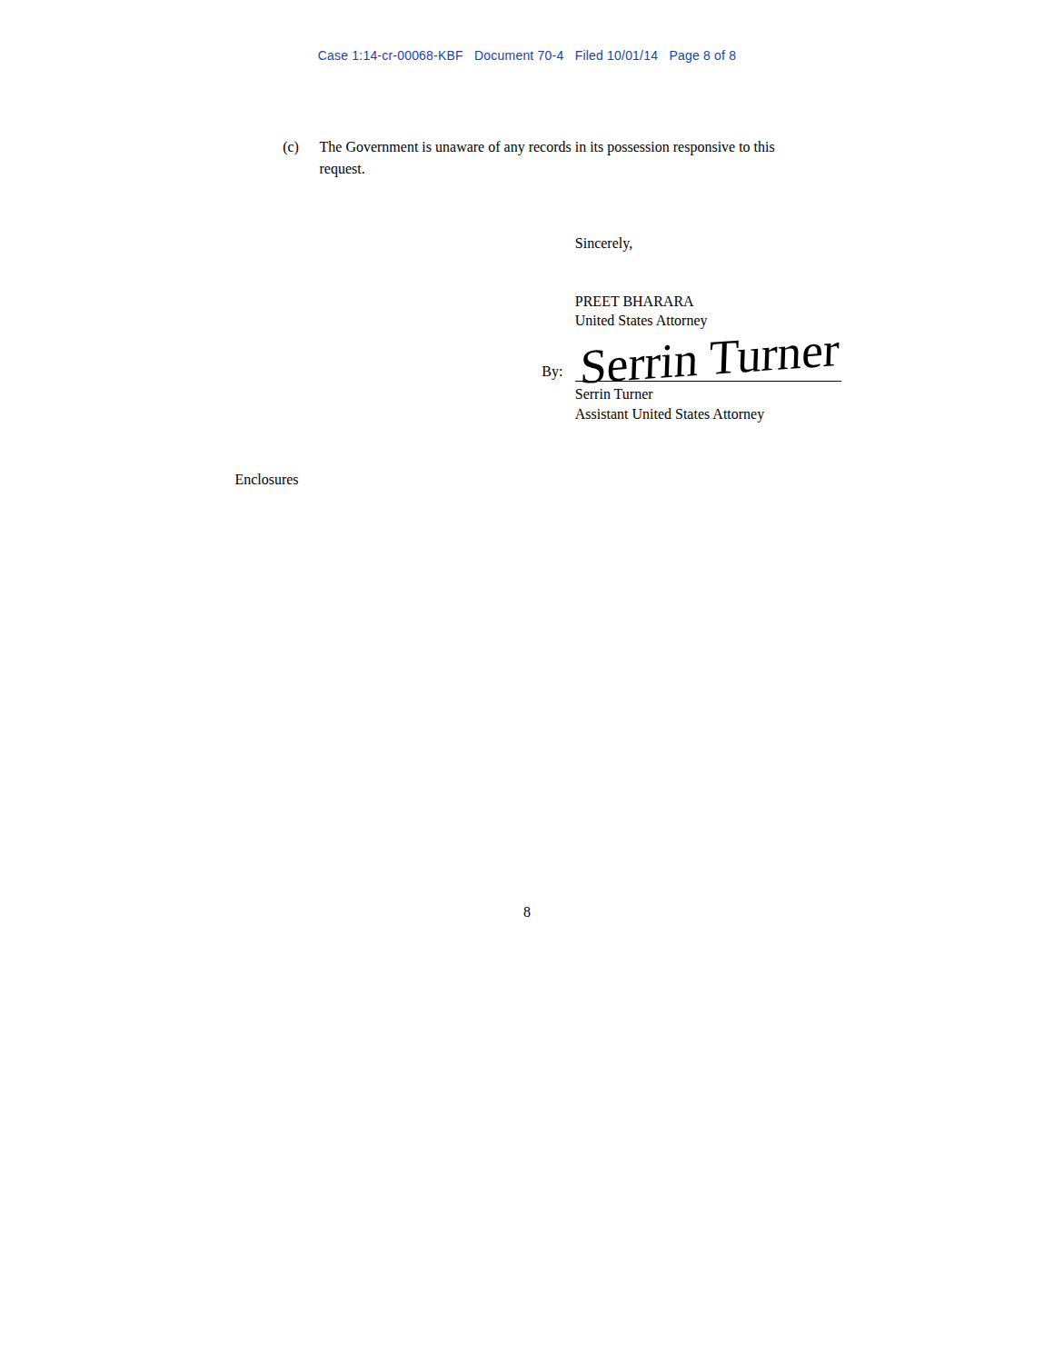Case 1:14-cr-00068-KBF Document 70-4 Filed 10/01/14 Page 8 of 8
(c)
The Government is unaware of any records in its possession responsive to this request.
Sincerely,
PREET BHARARA
United States Attorney
By: Serrin Turner
Serrin Turner
Assistant United States Attorney
Enclosures
8